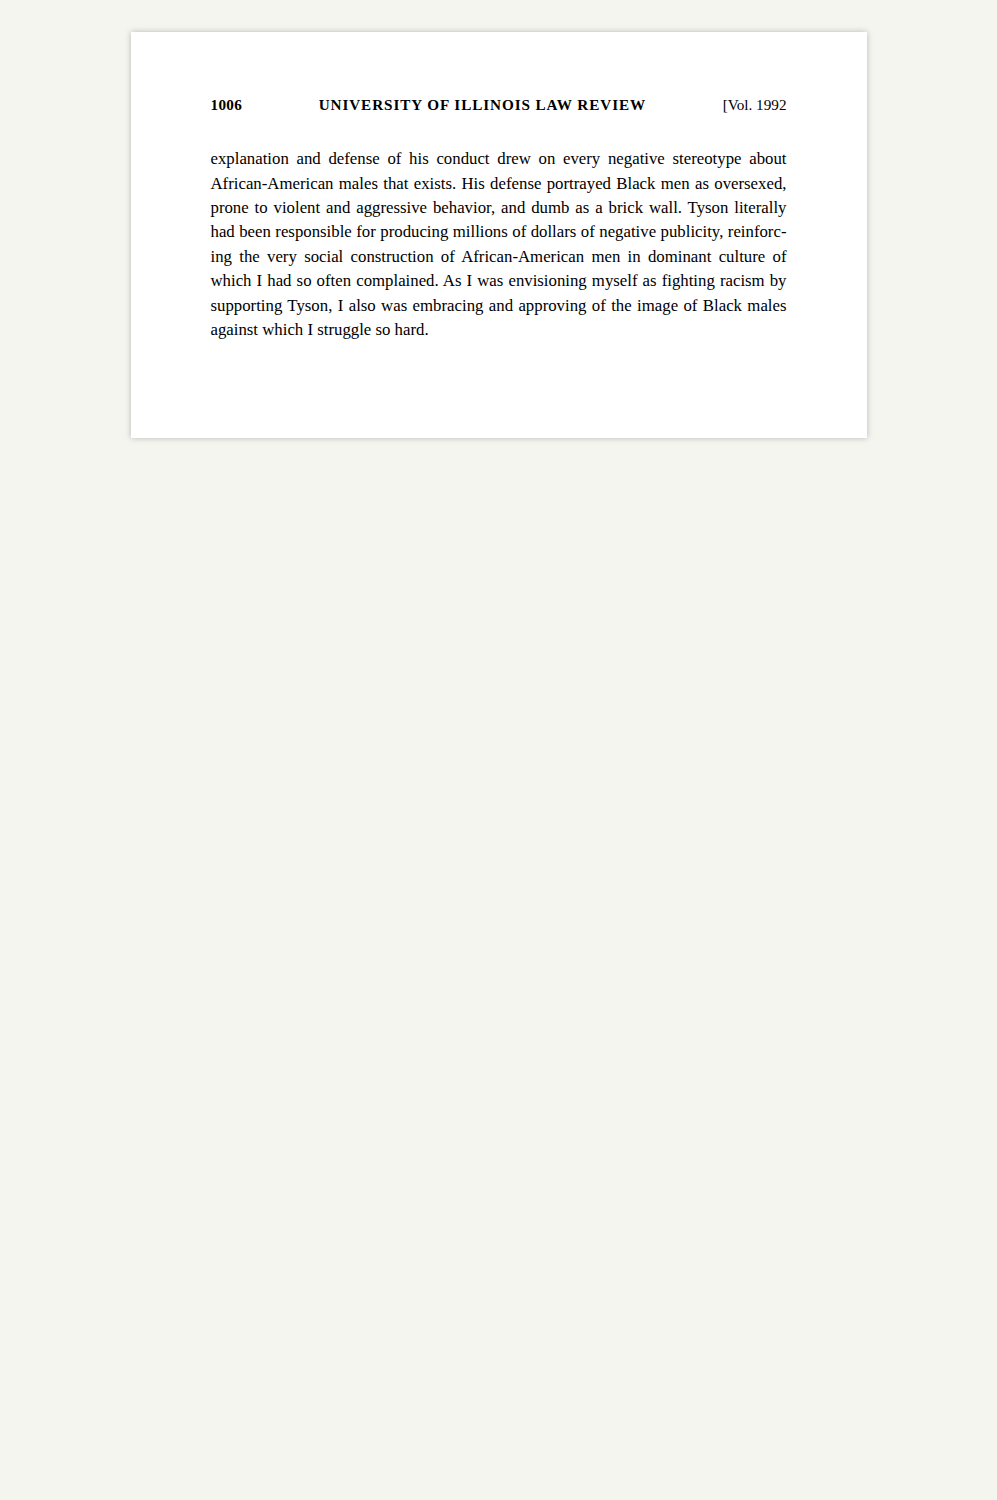1006 University of Illinois Law Review [Vol. 1992
explanation and defense of his conduct drew on every negative stereotype about African-American males that exists. His defense portrayed Black men as oversexed, prone to violent and aggressive behavior, and dumb as a brick wall. Tyson literally had been responsible for producing millions of dollars of negative publicity, reinforcing the very social construction of African-American men in dominant culture of which I had so often complained. As I was envisioning myself as fighting racism by supporting Tyson, I also was embracing and approving of the image of Black males against which I struggle so hard.